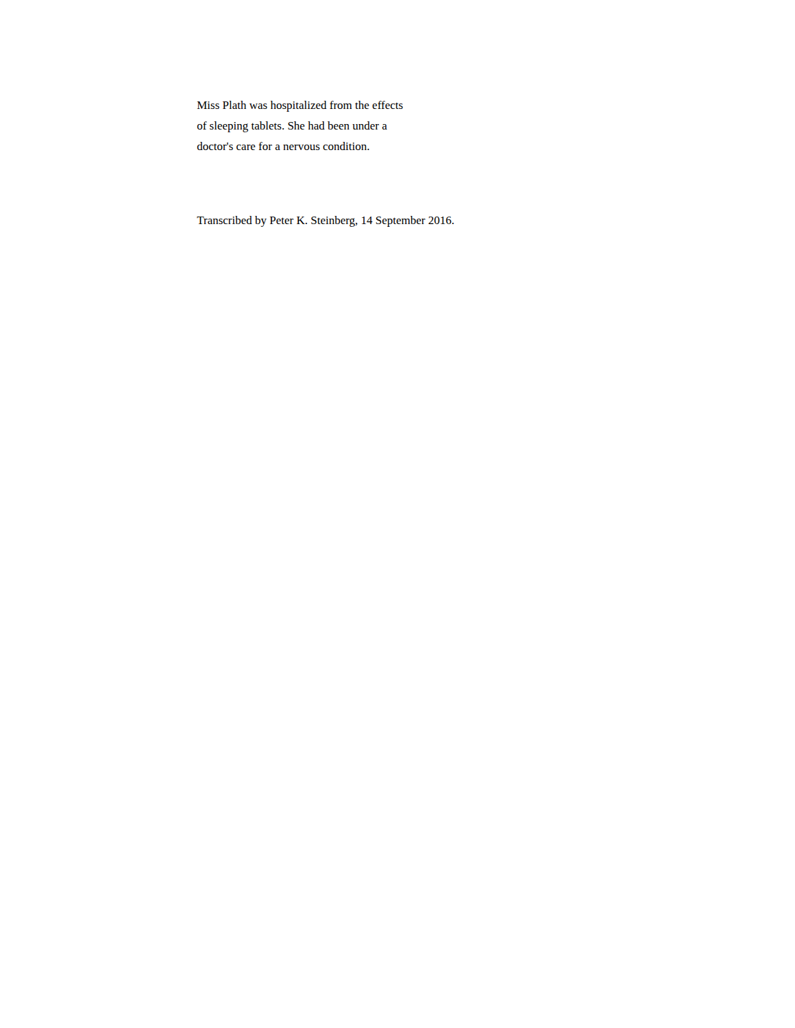Miss Plath was hospitalized from the effects of sleeping tablets. She had been under a doctor's care for a nervous condition.
Transcribed by Peter K. Steinberg, 14 September 2016.